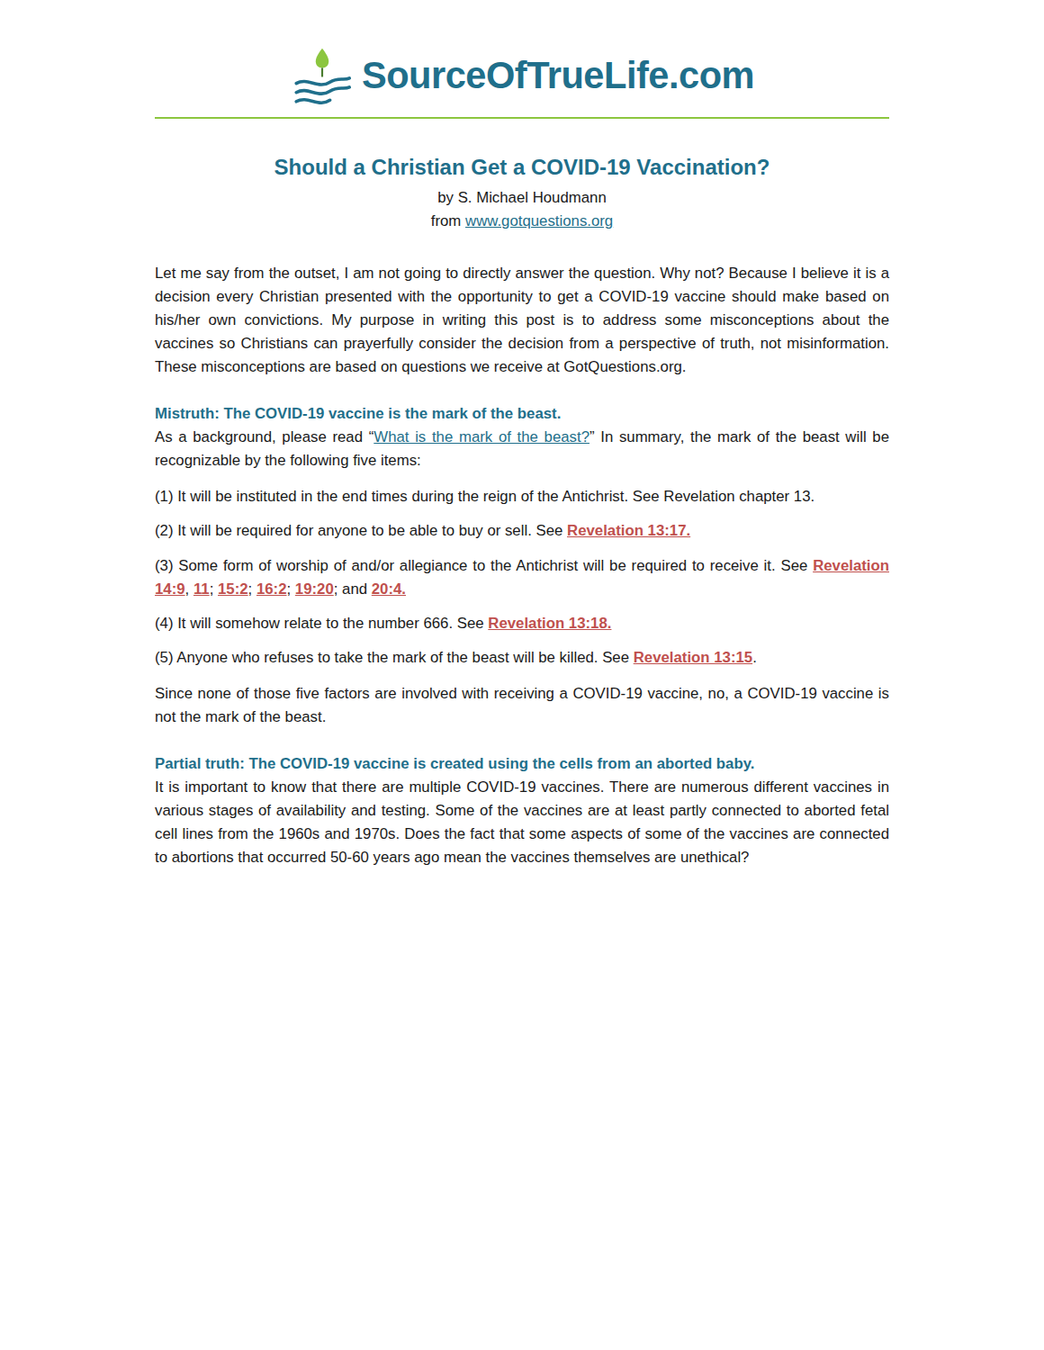SourceOfTrueLife.com
Should a Christian Get a COVID-19 Vaccination?
by S. Michael Houdmann
from www.gotquestions.org
Let me say from the outset, I am not going to directly answer the question. Why not? Because I believe it is a decision every Christian presented with the opportunity to get a COVID-19 vaccine should make based on his/her own convictions. My purpose in writing this post is to address some misconceptions about the vaccines so Christians can prayerfully consider the decision from a perspective of truth, not misinformation. These misconceptions are based on questions we receive at GotQuestions.org.
Mistruth: The COVID-19 vaccine is the mark of the beast.
As a background, please read “What is the mark of the beast?” In summary, the mark of the beast will be recognizable by the following five items:
(1) It will be instituted in the end times during the reign of the Antichrist. See Revelation chapter 13.
(2) It will be required for anyone to be able to buy or sell. See Revelation 13:17.
(3) Some form of worship of and/or allegiance to the Antichrist will be required to receive it. See Revelation 14:9, 11; 15:2; 16:2; 19:20; and 20:4.
(4) It will somehow relate to the number 666. See Revelation 13:18.
(5) Anyone who refuses to take the mark of the beast will be killed. See Revelation 13:15.
Since none of those five factors are involved with receiving a COVID-19 vaccine, no, a COVID-19 vaccine is not the mark of the beast.
Partial truth: The COVID-19 vaccine is created using the cells from an aborted baby.
It is important to know that there are multiple COVID-19 vaccines. There are numerous different vaccines in various stages of availability and testing. Some of the vaccines are at least partly connected to aborted fetal cell lines from the 1960s and 1970s. Does the fact that some aspects of some of the vaccines are connected to abortions that occurred 50-60 years ago mean the vaccines themselves are unethical?